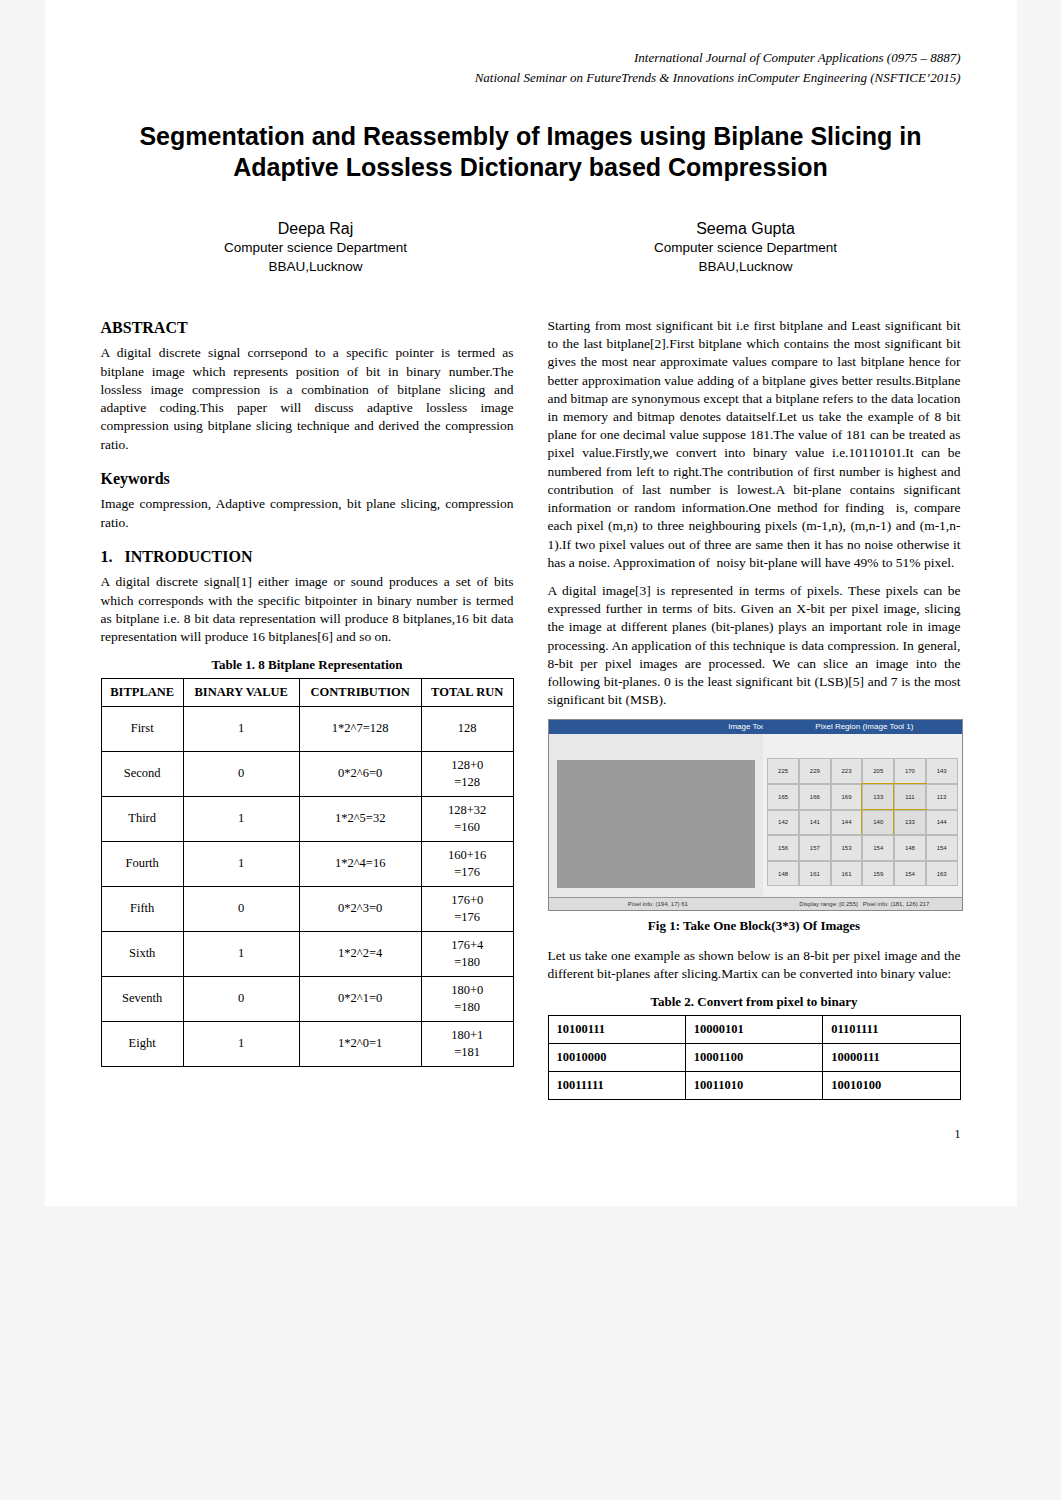International Journal of Computer Applications (0975 – 8887)
National Seminar on FutureTrends & Innovations inComputer Engineering (NSFTICE’2015)
Segmentation and Reassembly of Images using Biplane Slicing in Adaptive Lossless Dictionary based Compression
Deepa Raj
Computer science Department
BBAU,Lucknow
Seema Gupta
Computer science Department
BBAU,Lucknow
ABSTRACT
A digital discrete signal corrsepond to a specific pointer is termed as bitplane image which represents position of bit in binary number.The lossless image compression is a combination of bitplane slicing and adaptive coding.This paper will discuss adaptive lossless image compression using bitplane slicing technique and derived the compression ratio.
Keywords
Image compression, Adaptive compression, bit plane slicing, compression ratio.
1. INTRODUCTION
A digital discrete signal[1] either image or sound produces a set of bits which corresponds with the specific bitpointer in binary number is termed as bitplane i.e. 8 bit data representation will produce 8 bitplanes,16 bit data representation will produce 16 bitplanes[6] and so on.
Table 1. 8 Bitplane Representation
| BITPLANE | BINARY VALUE | CONTRIBUTION | TOTAL RUN |
| --- | --- | --- | --- |
| First | 1 | 1*2^7=128 | 128 |
| Second | 0 | 0*2^6=0 | 128+0 =128 |
| Third | 1 | 1*2^5=32 | 128+32 =160 |
| Fourth | 1 | 1*2^4=16 | 160+16 =176 |
| Fifth | 0 | 0*2^3=0 | 176+0 =176 |
| Sixth | 1 | 1*2^2=4 | 176+4 =180 |
| Seventh | 0 | 0*2^1=0 | 180+0 =180 |
| Eight | 1 | 1*2^0=1 | 180+1 =181 |
Starting from most significant bit i.e first bitplane and Least significant bit to the last bitplane[2].First bitplane which contains the most significant bit gives the most near approximate values compare to last bitplane hence for better approximation value adding of a bitplane gives better results.Bitplane and bitmap are synonymous except that a bitplane refers to the data location in memory and bitmap denotes dataitself.Let us take the example of 8 bit plane for one decimal value suppose 181.The value of 181 can be treated as pixel value.Firstly,we convert into binary value i.e.10110101.It can be numbered from left to right.The contribution of first number is highest and contribution of last number is lowest.A bit-plane contains significant information or random information.One method for finding is, compare each pixel (m,n) to three neighbouring pixels (m-1,n), (m,n-1) and (m-1,n-1).If two pixel values out of three are same then it has no noise otherwise it has a noise. Approximation of noisy bit-plane will have 49% to 51% pixel.
A digital image[3] is represented in terms of pixels. These pixels can be expressed further in terms of bits. Given an X-bit per pixel image, slicing the image at different planes (bit-planes) plays an important role in image processing. An application of this technique is data compression. In general, 8-bit per pixel images are processed. We can slice an image into the following bit-planes. 0 is the least significant bit (LSB)[5] and 7 is the most significant bit (MSB).
Image Tool 1 - A
Pixel Region (Image Tool 1)
Pixel info: (194, 17) 61
225
229
223
205
170
143
165
166
169
133
111
113
142
141
144
140
133
144
156
157
153
154
148
154
148
161
161
159
154
163
Display range: [0 255] Pixel info: (181, 126) 217
Fig 1: Take One Block(3*3) Of Images
Let us take one example as shown below is an 8-bit per pixel image and the different bit-planes after slicing.Martix can be converted into binary value:
Table 2. Convert from pixel to binary
| 10100111 | 10000101 | 01101111 |
| 10010000 | 10001100 | 10000111 |
| 10011111 | 10011010 | 10010100 |
1